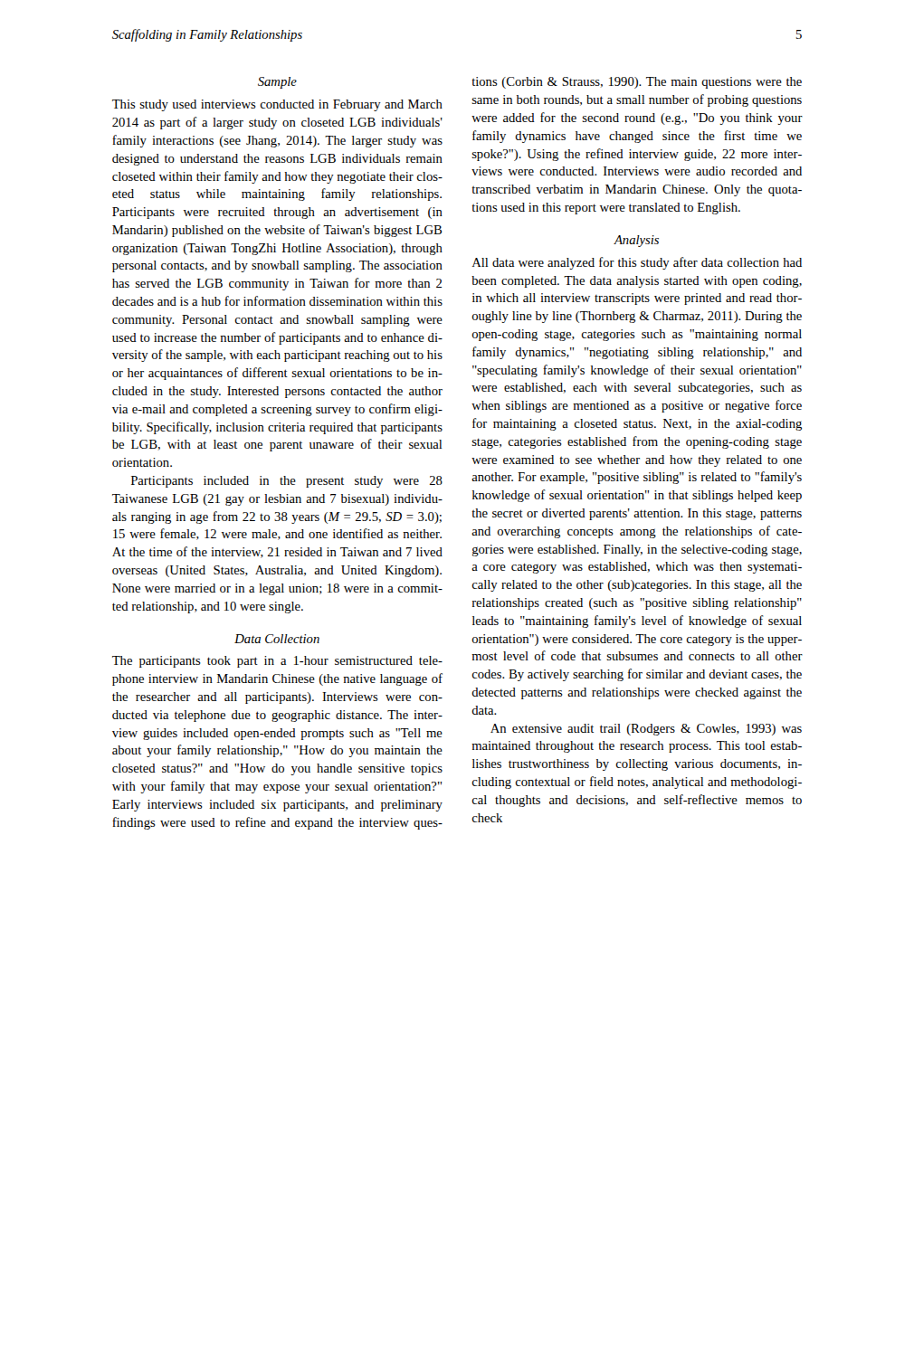Scaffolding in Family Relationships 5
Sample
This study used interviews conducted in February and March 2014 as part of a larger study on closeted LGB individuals' family interactions (see Jhang, 2014). The larger study was designed to understand the reasons LGB individuals remain closeted within their family and how they negotiate their closeted status while maintaining family relationships. Participants were recruited through an advertisement (in Mandarin) published on the website of Taiwan's biggest LGB organization (Taiwan TongZhi Hotline Association), through personal contacts, and by snowball sampling. The association has served the LGB community in Taiwan for more than 2 decades and is a hub for information dissemination within this community. Personal contact and snowball sampling were used to increase the number of participants and to enhance diversity of the sample, with each participant reaching out to his or her acquaintances of different sexual orientations to be included in the study. Interested persons contacted the author via e-mail and completed a screening survey to confirm eligibility. Specifically, inclusion criteria required that participants be LGB, with at least one parent unaware of their sexual orientation.
Participants included in the present study were 28 Taiwanese LGB (21 gay or lesbian and 7 bisexual) individuals ranging in age from 22 to 38 years (M = 29.5, SD = 3.0); 15 were female, 12 were male, and one identified as neither. At the time of the interview, 21 resided in Taiwan and 7 lived overseas (United States, Australia, and United Kingdom). None were married or in a legal union; 18 were in a committed relationship, and 10 were single.
Data Collection
The participants took part in a 1-hour semistructured telephone interview in Mandarin Chinese (the native language of the researcher and all participants). Interviews were conducted via telephone due to geographic distance. The interview guides included open-ended prompts such as "Tell me about your family relationship," "How do you maintain the closeted status?" and "How do you handle sensitive topics with your family that may expose your sexual orientation?" Early interviews included six participants, and preliminary findings were used to refine and expand the interview questions (Corbin & Strauss, 1990). The main questions were the same in both rounds, but a small number of probing questions were added for the second round (e.g., "Do you think your family dynamics have changed since the first time we spoke?"). Using the refined interview guide, 22 more interviews were conducted. Interviews were audio recorded and transcribed verbatim in Mandarin Chinese. Only the quotations used in this report were translated to English.
Analysis
All data were analyzed for this study after data collection had been completed. The data analysis started with open coding, in which all interview transcripts were printed and read thoroughly line by line (Thornberg & Charmaz, 2011). During the open-coding stage, categories such as "maintaining normal family dynamics," "negotiating sibling relationship," and "speculating family's knowledge of their sexual orientation" were established, each with several subcategories, such as when siblings are mentioned as a positive or negative force for maintaining a closeted status. Next, in the axial-coding stage, categories established from the opening-coding stage were examined to see whether and how they related to one another. For example, "positive sibling" is related to "family's knowledge of sexual orientation" in that siblings helped keep the secret or diverted parents' attention. In this stage, patterns and overarching concepts among the relationships of categories were established. Finally, in the selective-coding stage, a core category was established, which was then systematically related to the other (sub)categories. In this stage, all the relationships created (such as "positive sibling relationship" leads to "maintaining family's level of knowledge of sexual orientation") were considered. The core category is the uppermost level of code that subsumes and connects to all other codes. By actively searching for similar and deviant cases, the detected patterns and relationships were checked against the data.
An extensive audit trail (Rodgers & Cowles, 1993) was maintained throughout the research process. This tool establishes trustworthiness by collecting various documents, including contextual or field notes, analytical and methodological thoughts and decisions, and self-reflective memos to check